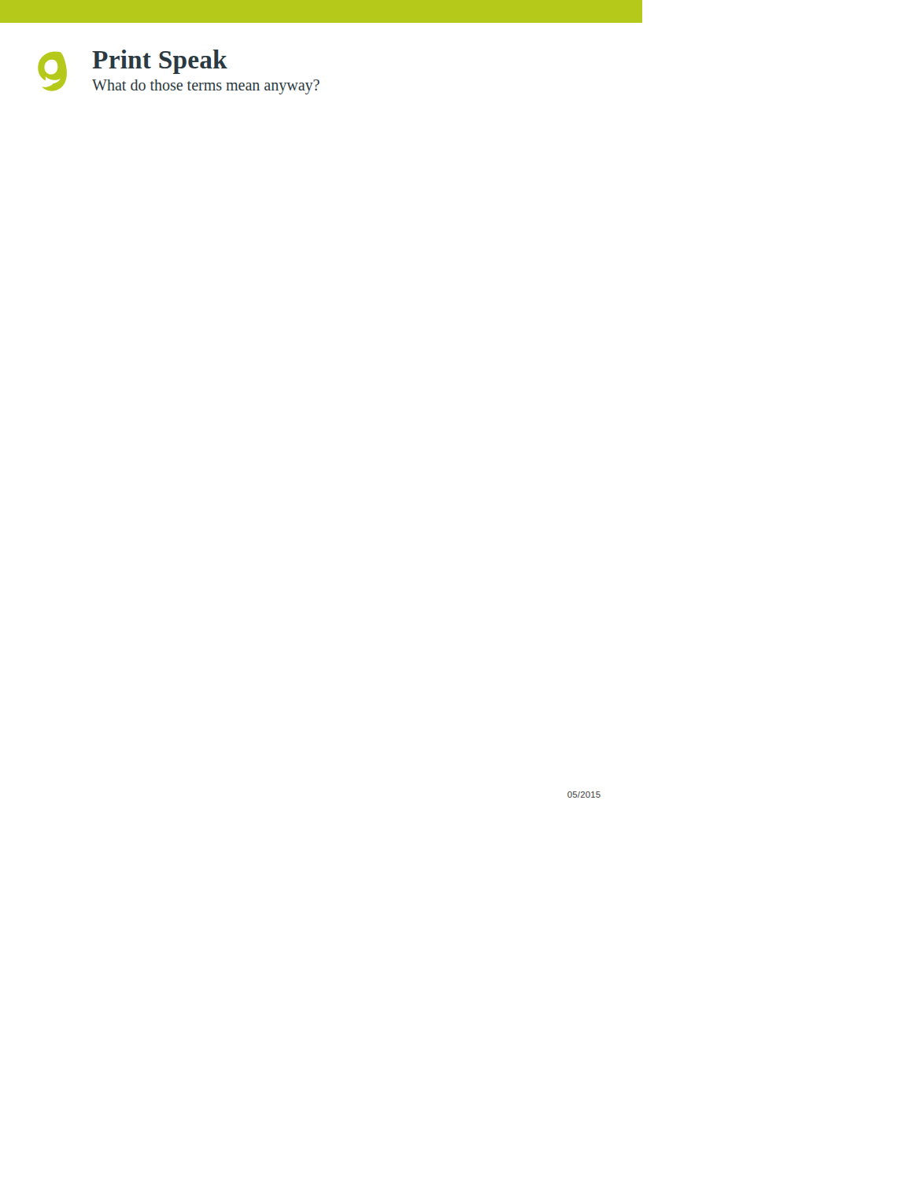Print Speak
What do those terms mean anyway?
05/2015